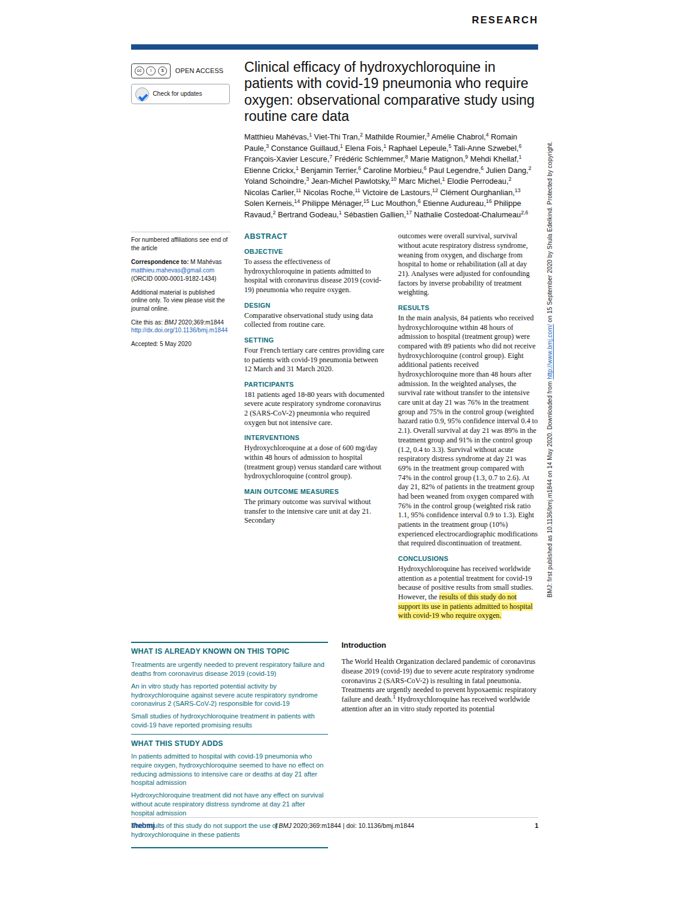BMJ: first published as 10.1136/bmj.m1844 on 14 May 2020. Downloaded from http://www.bmj.com/ on 15 September 2020 by Shula Edelkind. Protected by copyright.
RESEARCH
cc i$
OPEN ACCESS
Check for updates
Clinical efficacy of hydroxychloroquine in patients with covid-19 pneumonia who require oxygen: observational comparative study using routine care data
Matthieu Mahévas,1 Viet-Thi Tran,2 Mathilde Roumier,3 Amélie Chabrol,4 Romain Paule,3 Constance Guillaud,1 Elena Fois,1 Raphael Lepeule,5 Tali-Anne Szwebel,6 François-Xavier Lescure,7 Frédéric Schlemmer,8 Marie Matignon,9 Mehdi Khellaf,1 Etienne Crickx,1 Benjamin Terrier,6 Caroline Morbieu,6 Paul Legendre,6 Julien Dang,2 Yoland Schoindre,3 Jean-Michel Pawlotsky,10 Marc Michel,1 Elodie Perrodeau,2 Nicolas Carlier,11 Nicolas Roche,11 Victoire de Lastours,12 Clément Ourghanlian,13 Solen Kerneis,14 Philippe Ménager,15 Luc Mouthon,6 Etienne Audureau,16 Philippe Ravaud,2 Bertrand Godeau,1 Sébastien Gallien,17 Nathalie Costedoat-Chalumeau2,6
For numbered affiliations see end of the article
Correspondence to: M Mahévas
matthieu.mahevas@gmail.com
(ORCID 0000-0001-9182-1434)
Additional material is published online only. To view please visit the journal online.
Cite this as: BMJ 2020;369:m1844
http://dx.doi.org/10.1136/bmj.m1844
Accepted: 5 May 2020
Abstract
Objective
To assess the effectiveness of hydroxychloroquine in patients admitted to hospital with coronavirus disease 2019 (covid-19) pneumonia who require oxygen.
Design
Comparative observational study using data collected from routine care.
Setting
Four French tertiary care centres providing care to patients with covid-19 pneumonia between 12 March and 31 March 2020.
Participants
181 patients aged 18-80 years with documented severe acute respiratory syndrome coronavirus 2 (SARS-CoV-2) pneumonia who required oxygen but not intensive care.
Interventions
Hydroxychloroquine at a dose of 600 mg/day within 48 hours of admission to hospital (treatment group) versus standard care without hydroxychloroquine (control group).
Main outcome measures
The primary outcome was survival without transfer to the intensive care unit at day 21. Secondary
outcomes were overall survival, survival without acute respiratory distress syndrome, weaning from oxygen, and discharge from hospital to home or rehabilitation (all at day 21). Analyses were adjusted for confounding factors by inverse probability of treatment weighting.
Results
In the main analysis, 84 patients who received hydroxychloroquine within 48 hours of admission to hospital (treatment group) were compared with 89 patients who did not receive hydroxychloroquine (control group). Eight additional patients received hydroxychloroquine more than 48 hours after admission. In the weighted analyses, the survival rate without transfer to the intensive care unit at day 21 was 76% in the treatment group and 75% in the control group (weighted hazard ratio 0.9, 95% confidence interval 0.4 to 2.1). Overall survival at day 21 was 89% in the treatment group and 91% in the control group (1.2, 0.4 to 3.3). Survival without acute respiratory distress syndrome at day 21 was 69% in the treatment group compared with 74% in the control group (1.3, 0.7 to 2.6). At day 21, 82% of patients in the treatment group had been weaned from oxygen compared with 76% in the control group (weighted risk ratio 1.1, 95% confidence interval 0.9 to 1.3). Eight patients in the treatment group (10%) experienced electrocardiographic modifications that required discontinuation of treatment.
Conclusions
Hydroxychloroquine has received worldwide attention as a potential treatment for covid-19 because of positive results from small studies. However, the results of this study do not support its use in patients admitted to hospital with covid-19 who require oxygen.
WHAT IS ALREADY KNOWN ON THIS TOPIC
Treatments are urgently needed to prevent respiratory failure and deaths from coronavirus disease 2019 (covid-19)
An in vitro study has reported potential activity by hydroxychloroquine against severe acute respiratory syndrome coronavirus 2 (SARS-CoV-2) responsible for covid-19
Small studies of hydroxychloroquine treatment in patients with covid-19 have reported promising results
WHAT THIS STUDY ADDS
In patients admitted to hospital with covid-19 pneumonia who require oxygen, hydroxychloroquine seemed to have no effect on reducing admissions to intensive care or deaths at day 21 after hospital admission
Hydroxychloroquine treatment did not have any effect on survival without acute respiratory distress syndrome at day 21 after hospital admission
The results of this study do not support the use of hydroxychloroquine in these patients
Introduction
The World Health Organization declared pandemic of coronavirus disease 2019 (covid-19) due to severe acute respiratory syndrome coronavirus 2 (SARS-CoV-2) is resulting in fatal pneumonia. Treatments are urgently needed to prevent hypoxaemic respiratory failure and death.1 Hydroxychloroquine has received worldwide attention after an in vitro study reported its potential
thebmj
| BMJ 2020;369:m1844 | doi: 10.1136/bmj.m1844
1